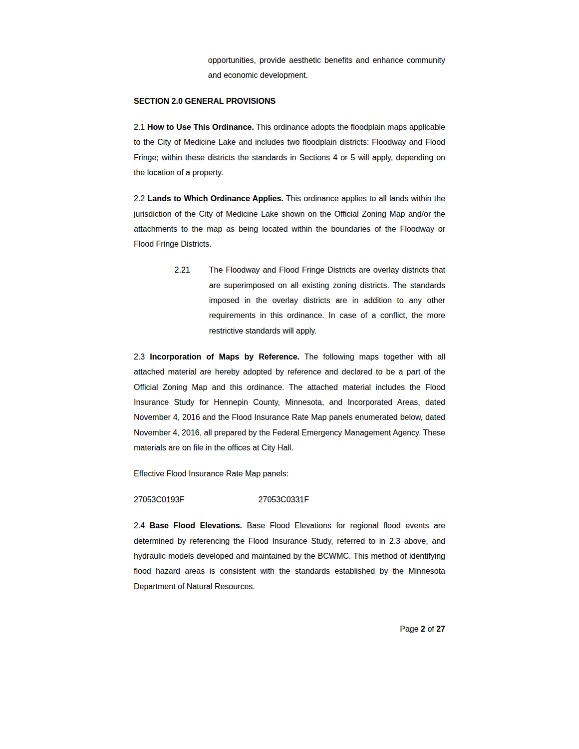opportunities, provide aesthetic benefits and enhance community and economic development.
SECTION 2.0 GENERAL PROVISIONS
2.1 How to Use This Ordinance. This ordinance adopts the floodplain maps applicable to the City of Medicine Lake and includes two floodplain districts: Floodway and Flood Fringe; within these districts the standards in Sections 4 or 5 will apply, depending on the location of a property.
2.2 Lands to Which Ordinance Applies. This ordinance applies to all lands within the jurisdiction of the City of Medicine Lake shown on the Official Zoning Map and/or the attachments to the map as being located within the boundaries of the Floodway or Flood Fringe Districts.
2.21
The Floodway and Flood Fringe Districts are overlay districts that are superimposed on all existing zoning districts. The standards imposed in the overlay districts are in addition to any other requirements in this ordinance. In case of a conflict, the more restrictive standards will apply.
2.3 Incorporation of Maps by Reference. The following maps together with all attached material are hereby adopted by reference and declared to be a part of the Official Zoning Map and this ordinance. The attached material includes the Flood Insurance Study for Hennepin County, Minnesota, and Incorporated Areas, dated November 4, 2016 and the Flood Insurance Rate Map panels enumerated below, dated November 4, 2016, all prepared by the Federal Emergency Management Agency. These materials are on file in the offices at City Hall.
Effective Flood Insurance Rate Map panels:
27053C0193F 27053C0331F
2.4 Base Flood Elevations. Base Flood Elevations for regional flood events are determined by referencing the Flood Insurance Study, referred to in 2.3 above, and hydraulic models developed and maintained by the BCWMC. This method of identifying flood hazard areas is consistent with the standards established by the Minnesota Department of Natural Resources.
Page 2 of 27